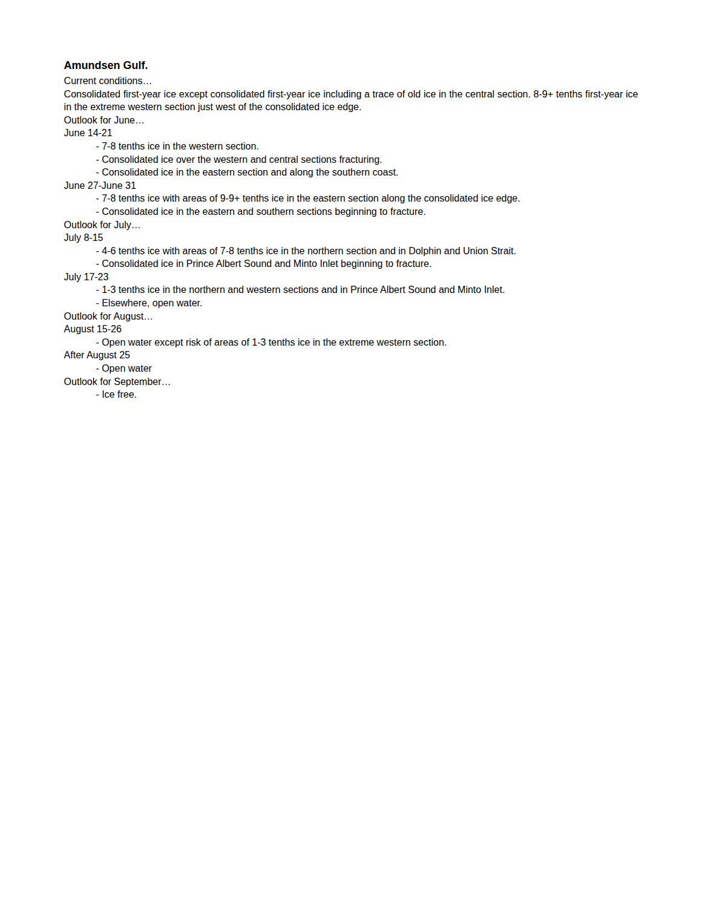Amundsen Gulf.
Current conditions…
Consolidated first-year ice except consolidated first-year ice including a trace of old ice in the central section. 8-9+ tenths first-year ice in the extreme western section just west of the consolidated ice edge.
Outlook for June…
June 14-21
- 7-8 tenths ice in the western section.
- Consolidated ice over the western and central sections fracturing.
- Consolidated ice in the eastern section and along the southern coast.
June 27-June 31
- 7-8 tenths ice with areas of 9-9+ tenths ice in the eastern section along the consolidated ice edge.
- Consolidated ice in the eastern and southern sections beginning to fracture.
Outlook for July…
July 8-15
- 4-6 tenths ice with areas of 7-8 tenths ice in the northern section and in Dolphin and Union Strait.
- Consolidated ice in Prince Albert Sound and Minto Inlet beginning to fracture.
July 17-23
- 1-3 tenths ice in the northern and western sections and in Prince Albert Sound and Minto Inlet.
- Elsewhere, open water.
Outlook for August…
August 15-26
- Open water except risk of areas of 1-3 tenths ice in the extreme western section.
After August 25
- Open water
Outlook for September…
- Ice free.